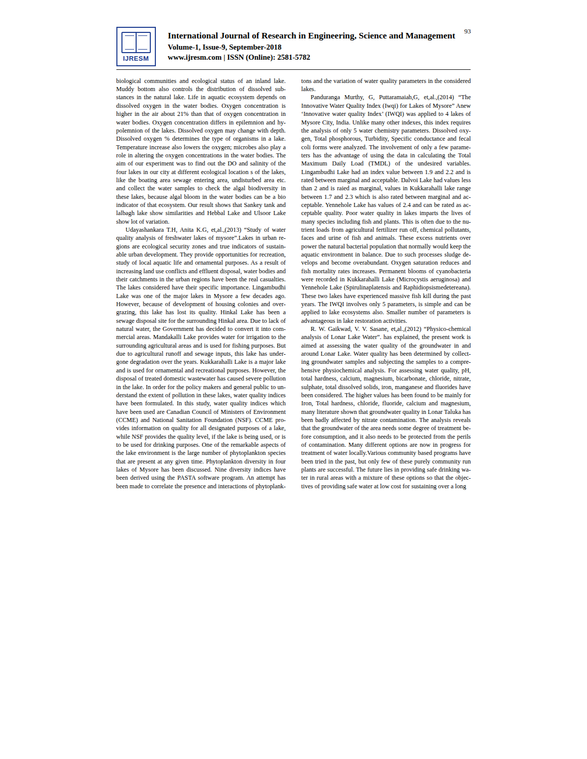93
IJRESM
International Journal of Research in Engineering, Science and Management
Volume-1, Issue-9, September-2018
www.ijresm.com | ISSN (Online): 2581-5782
biological communities and ecological status of an inland lake. Muddy bottom also controls the distribution of dissolved substances in the natural lake. Life in aquatic ecosystem depends on dissolved oxygen in the water bodies. Oxygen concentration is higher in the air about 21% than that of oxygen concentration in water bodies. Oxygen concentration differs in epilemnion and hypolemnion of the lakes. Dissolved oxygen may change with depth. Dissolved oxygen % determines the type of organisms in a lake. Temperature increase also lowers the oxygen; microbes also play a role in altering the oxygen concentrations in the water bodies. The aim of our experiment was to find out the DO and salinity of the four lakes in our city at different ecological location s of the lakes, like the boating area sewage entering area, undisturbed area etc. and collect the water samples to check the algal biodiversity in these lakes, because algal bloom in the water bodies can be a bio indicator of that ecosystem. Our result shows that Sankey tank and lalbagh lake show similarities and Hebbal Lake and Ulsoor Lake show lot of variation.
Udayashankara T.H, Anita K.G, et,al.,(2013) “Study of water quality analysis of freshwater lakes of mysore”.Lakes in urban regions are ecological security zones and true indicators of sustainable urban development. They provide opportunities for recreation, study of local aquatic life and ornamental purposes. As a result of increasing land use conflicts and effluent disposal, water bodies and their catchments in the urban regions have been the real casualties. The lakes considered have their specific importance. Lingambudhi Lake was one of the major lakes in Mysore a few decades ago. However, because of development of housing colonies and overgrazing, this lake has lost its quality. Hinkal Lake has been a sewage disposal site for the surrounding Hinkal area. Due to lack of natural water, the Government has decided to convert it into commercial areas. Mandakalli Lake provides water for irrigation to the surrounding agricultural areas and is used for fishing purposes. But due to agricultural runoff and sewage inputs, this lake has undergone degradation over the years. Kukkarahalli Lake is a major lake and is used for ornamental and recreational purposes. However, the disposal of treated domestic wastewater has caused severe pollution in the lake. In order for the policy makers and general public to understand the extent of pollution in these lakes, water quality indices have been formulated. In this study, water quality indices which have been used are Canadian Council of Ministers of Environment (CCME) and National Sanitation Foundation (NSF). CCME provides information on quality for all designated purposes of a lake, while NSF provides the quality level, if the lake is being used, or is to be used for drinking purposes. One of the remarkable aspects of the lake environment is the large number of phytoplankton species that are present at any given time. Phytoplankton diversity in four lakes of Mysore has been discussed. Nine diversity indices have been derived using the PASTA software program. An attempt has been made to correlate the presence and interactions of phytoplanktons and the variation of water quality parameters in the considered lakes.
Panduranga Murthy, G, Puttaramaiah,G, et,al.,(2014) “The Innovative Water Quality Index (Iwqi) for Lakes of Mysore” Anew ‘Innovative water quality Index’ (IWQI) was applied to 4 lakes of Mysore City, India. Unlike many other indexes, this index requires the analysis of only 5 water chemistry parameters. Dissolved oxygen, Total phosphorous, Turbidity, Specific conductance and fecal coli forms were analyzed. The involvement of only a few parameters has the advantage of using the data in calculating the Total Maximum Daily Load (TMDL) of the undesired variables. Lingambudhi Lake had an index value between 1.9 and 2.2 and is rated between marginal and acceptable. Dalvoi Lake had values less than 2 and is raied as marginal, values in Kukkarahalli lake range between 1.7 and 2.3 which is also rated between marginal and acceptable. Yennehole Lake has values of 2.4 and can be rated as acceptable quality. Poor water quality in lakes imparts the lives of many species including fish and plants. This is often due to the nutrient loads from agricultural fertilizer run off, chemical pollutants, faces and urine of fish and animals. These excess nutrients over power the natural bacterial population that normally would keep the aquatic environment in balance. Due to such processes sludge develops and become overabundant. Oxygen saturation reduces and fish mortality rates increases. Permanent blooms of cyanobacteria were recorded in Kukkarahalli Lake (Microcystis aeruginosa) and Yennehole Lake (Spirulinaplatensis and Raphidiopsismedetereana). These two lakes have experienced massive fish kill during the past years. The IWQI involves only 5 parameters, is simple and can be applied to lake ecosystems also. Smaller number of parameters is advantageous in lake restoration activities.
R. W. Gaikwad, V. V. Sasane, et,al.,(2012) “Physico-chemical analysis of Lonar Lake Water”. has explained, the present work is aimed at assessing the water quality of the groundwater in and around Lonar Lake. Water quality has been determined by collecting groundwater samples and subjecting the samples to a comprehensive physiochemical analysis. For assessing water quality, pH, total hardness, calcium, magnesium, bicarbonate, chloride, nitrate, sulphate, total dissolved solids, iron, manganese and fluorides have been considered. The higher values has been found to be mainly for Iron, Total hardness, chloride, fluoride, calcium and magnesium, many literature shown that groundwater quality in Lonar Taluka has been badly affected by nitrate contamination. The analysis reveals that the groundwater of the area needs some degree of treatment before consumption, and it also needs to be protected from the perils of contamination. Many different options are now in progress for treatment of water locally.Various community based programs have been tried in the past, but only few of these purely community run plants are successful. The future lies in providing safe drinking water in rural areas with a mixture of these options so that the objectives of providing safe water at low cost for sustaining over a long